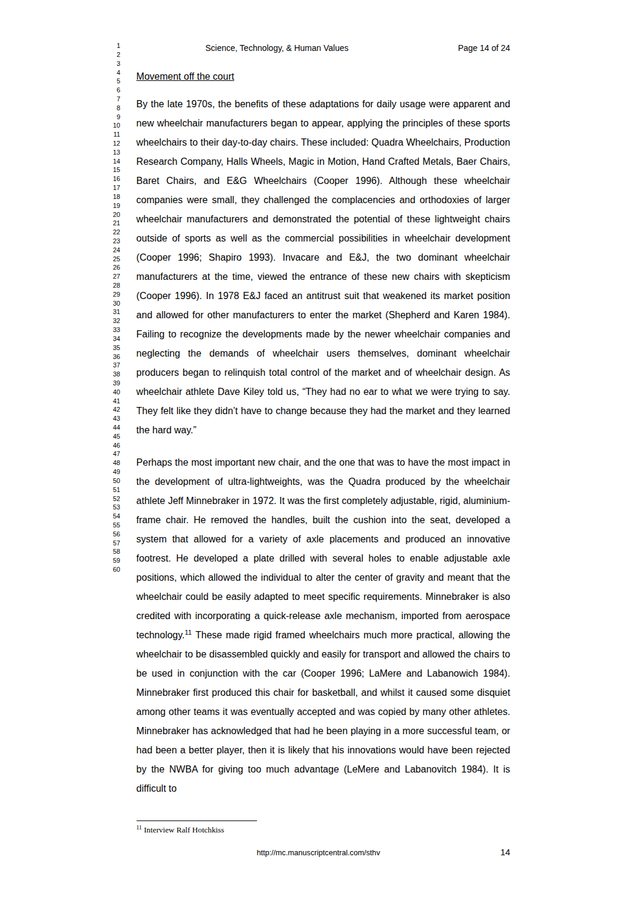12345 678910 1112131415 1617181920 2122232425 2627282930 3132333435 3637383940 4142434445 4647484950 5152535455 5657585960
Science, Technology, & Human Values Page 14 of 24
Movement off the court
By the late 1970s, the benefits of these adaptations for daily usage were apparent and new wheelchair manufacturers began to appear, applying the principles of these sports wheelchairs to their day-to-day chairs. These included: Quadra Wheelchairs, Production Research Company, Halls Wheels, Magic in Motion, Hand Crafted Metals, Baer Chairs, Baret Chairs, and E&G Wheelchairs (Cooper 1996). Although these wheelchair companies were small, they challenged the complacencies and orthodoxies of larger wheelchair manufacturers and demonstrated the potential of these lightweight chairs outside of sports as well as the commercial possibilities in wheelchair development (Cooper 1996; Shapiro 1993). Invacare and E&J, the two dominant wheelchair manufacturers at the time, viewed the entrance of these new chairs with skepticism (Cooper 1996). In 1978 E&J faced an antitrust suit that weakened its market position and allowed for other manufacturers to enter the market (Shepherd and Karen 1984). Failing to recognize the developments made by the newer wheelchair companies and neglecting the demands of wheelchair users themselves, dominant wheelchair producers began to relinquish total control of the market and of wheelchair design. As wheelchair athlete Dave Kiley told us, “They had no ear to what we were trying to say. They felt like they didn’t have to change because they had the market and they learned the hard way.”
Perhaps the most important new chair, and the one that was to have the most impact in the development of ultra-lightweights, was the Quadra produced by the wheelchair athlete Jeff Minnebraker in 1972. It was the first completely adjustable, rigid, aluminium-frame chair. He removed the handles, built the cushion into the seat, developed a system that allowed for a variety of axle placements and produced an innovative footrest. He developed a plate drilled with several holes to enable adjustable axle positions, which allowed the individual to alter the center of gravity and meant that the wheelchair could be easily adapted to meet specific requirements. Minnebraker is also credited with incorporating a quick-release axle mechanism, imported from aerospace technology.11 These made rigid framed wheelchairs much more practical, allowing the wheelchair to be disassembled quickly and easily for transport and allowed the chairs to be used in conjunction with the car (Cooper 1996; LaMere and Labanowich 1984). Minnebraker first produced this chair for basketball, and whilst it caused some disquiet among other teams it was eventually accepted and was copied by many other athletes. Minnebraker has acknowledged that had he been playing in a more successful team, or had been a better player, then it is likely that his innovations would have been rejected by the NWBA for giving too much advantage (LeMere and Labanovitch 1984). It is difficult to
11 Interview Ralf Hotchkiss
http://mc.manuscriptcentral.com/sthv 14